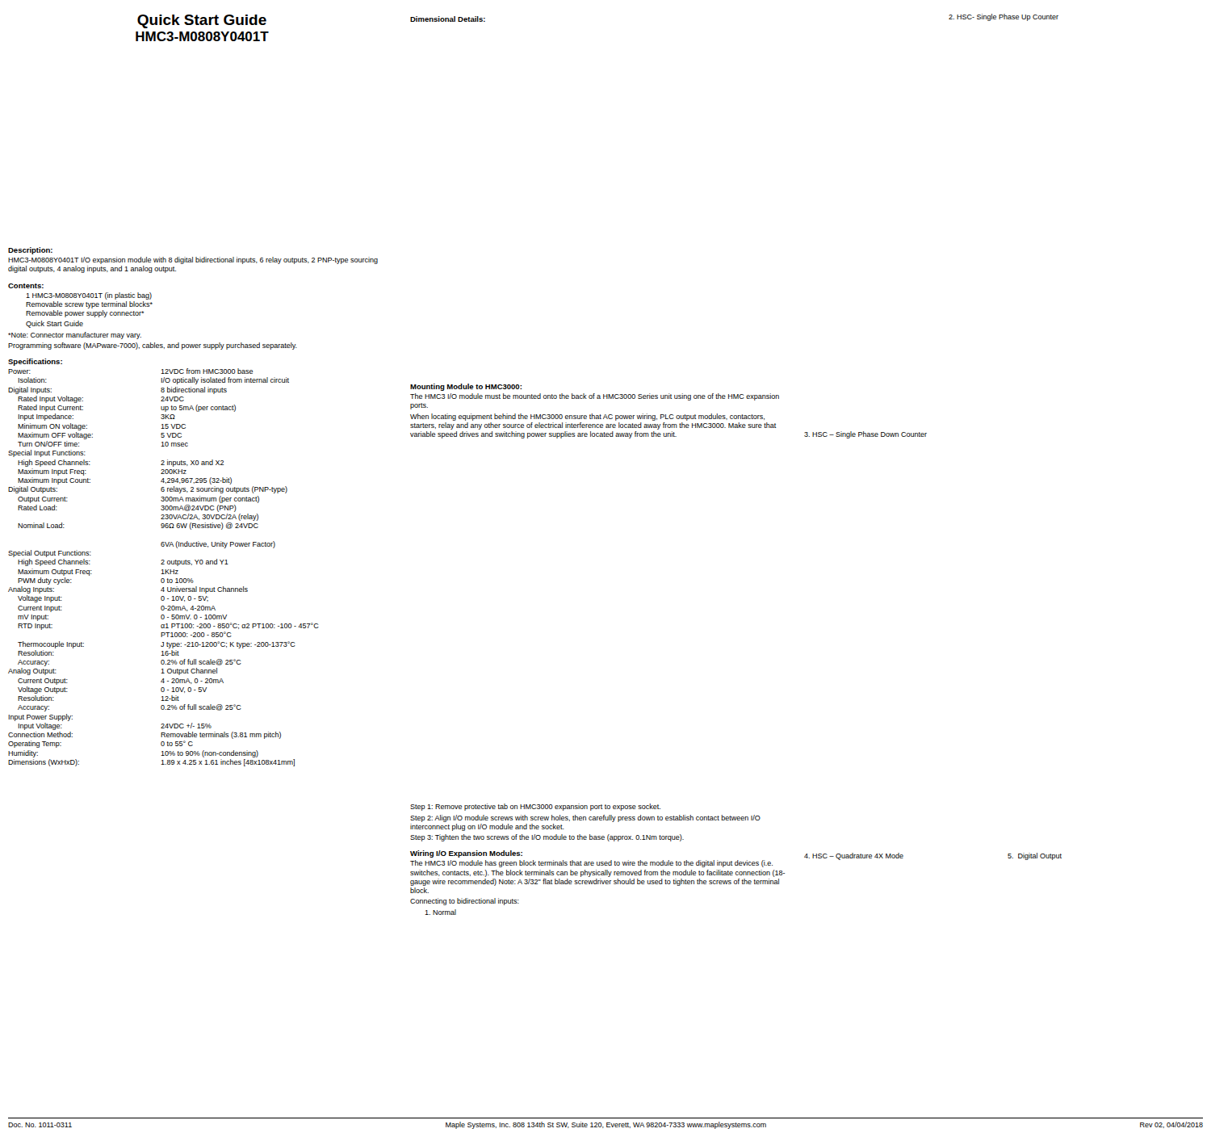Quick Start Guide
HMC3-M0808Y0401T
Description:
HMC3-M0808Y0401T I/O expansion module with 8 digital bidirectional inputs, 6 relay outputs, 2 PNP-type sourcing digital outputs, 4 analog inputs, and 1 analog output.
Contents:
1 HMC3-M0808Y0401T (in plastic bag)
Removable screw type terminal blocks*
Removable power supply connector*
Quick Start Guide
*Note: Connector manufacturer may vary.
Programming software (MAPware-7000), cables, and power supply purchased separately.
Specifications:
| Power: | 12VDC from HMC3000 base |
| Isolation: | I/O optically isolated from internal circuit |
| Digital Inputs: | 8 bidirectional inputs |
| Rated Input Voltage: | 24VDC |
| Rated Input Current: | up to 5mA (per contact) |
| Input Impedance: | 3KΩ |
| Minimum ON voltage: | 15 VDC |
| Maximum OFF voltage: | 5 VDC |
| Turn ON/OFF time: | 10 msec |
| Special Input Functions: | |
| High Speed Channels: | 2 inputs, X0 and X2 |
| Maximum Input Freq: | 200KHz |
| Maximum Input Count: | 4,294,967,295 (32-bit) |
| Digital Outputs: | 6 relays, 2 sourcing outputs (PNP-type) |
| Output Current: | 300mA maximum (per contact) |
| Rated Load: | 300mA@24VDC (PNP) |
| | 230VAC/2A, 30VDC/2A (relay) |
| Nominal Load: | 96Ω 6W (Resistive) @ 24VDC |
| | 6VA (Inductive, Unity Power Factor) |
| Special Output Functions: | |
| High Speed Channels: | 2 outputs, Y0 and Y1 |
| Maximum Output Freq: | 1KHz |
| PWM duty cycle: | 0 to 100% |
| Analog Inputs: | 4 Universal Input Channels |
| Voltage Input: | 0 - 10V, 0 - 5V; |
| Current Input: | 0-20mA, 4-20mA |
| mV Input: | 0 - 50mV. 0 - 100mV |
| RTD Input: | α1 PT100: -200 - 850°C; α2 PT100: -100 - 457°C |
| | PT1000: -200 - 850°C |
| Thermocouple Input: | J type: -210-1200°C; K type: -200-1373°C |
| Resolution: | 16-bit |
| Accuracy: | 0.2% of full scale@ 25°C |
| Analog Output: | 1 Output Channel |
| Current Output: | 4 - 20mA, 0 - 20mA |
| Voltage Output: | 0 - 10V, 0 - 5V |
| Resolution: | 12-bit |
| Accuracy: | 0.2% of full scale@ 25°C |
| Input Power Supply: | |
| Input Voltage: | 24VDC +/- 15% |
| Connection Method: | Removable terminals (3.81 mm pitch) |
| Operating Temp: | 0 to 55° C |
| Humidity: | 10% to 90% (non-condensing) |
| Dimensions (WxHxD): | 1.89 x 4.25 x 1.61 inches [48x108x41mm] |
Dimensional Details:
Mounting Module to HMC3000:
The HMC3 I/O module must be mounted onto the back of a HMC3000 Series unit using one of the HMC expansion ports.
When locating equipment behind the HMC3000 ensure that AC power wiring, PLC output modules, contactors, starters, relay and any other source of electrical interference are located away from the HMC3000. Make sure that variable speed drives and switching power supplies are located away from the unit.
Step 1: Remove protective tab on HMC3000 expansion port to expose socket.
Step 2: Align I/O module screws with screw holes, then carefully press down to establish contact between I/O interconnect plug on I/O module and the socket.
Step 3: Tighten the two screws of the I/O module to the base (approx. 0.1Nm torque).
Wiring I/O Expansion Modules:
The HMC3 I/O module has green block terminals that are used to wire the module to the digital input devices (i.e. switches, contacts, etc.). The block terminals can be physically removed from the module to facilitate connection (18-gauge wire recommended) Note: A 3/32" flat blade screwdriver should be used to tighten the screws of the terminal block.
Connecting to bidirectional inputs:
1. Normal
2. HSC- Single Phase Up Counter
3. HSC – Single Phase Down Counter
4. HSC – Quadrature 4X Mode
5. Digital Output
Doc. No. 1011-0311
Maple Systems, Inc. 808 134th St SW, Suite 120, Everett, WA 98204-7333 www.maplesystems.com
Rev 02, 04/04/2018